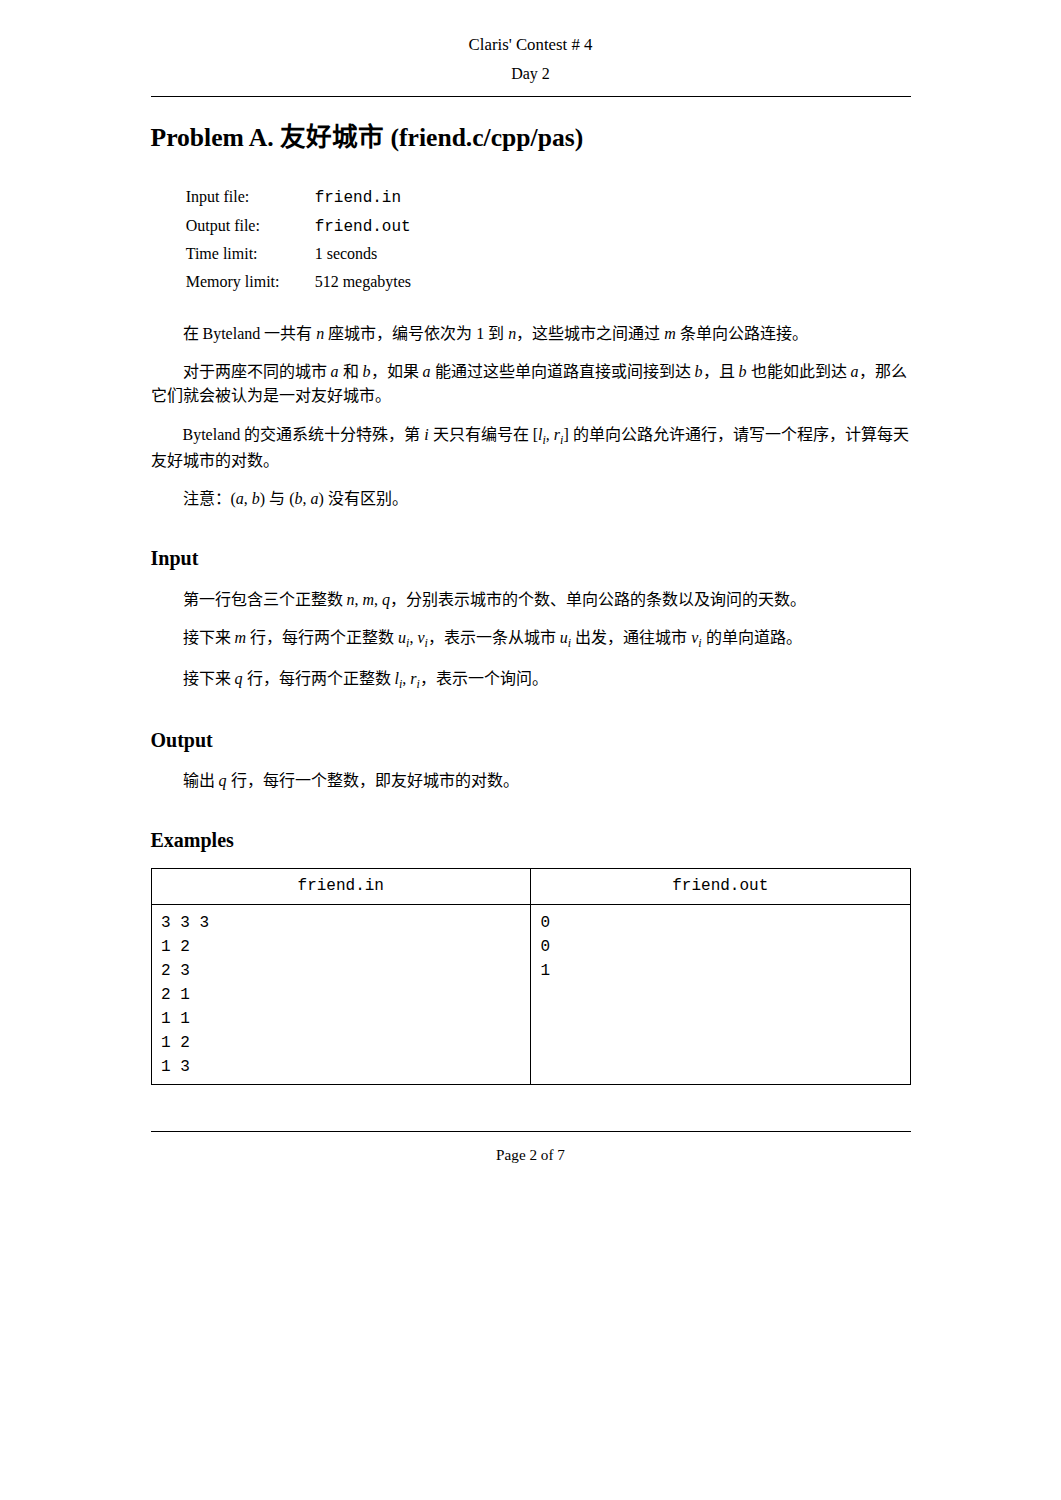Claris' Contest # 4
Day 2
Problem A. 友好城市 (friend.c/cpp/pas)
| Input file: | friend.in |
| Output file: | friend.out |
| Time limit: | 1 seconds |
| Memory limit: | 512 megabytes |
在 Byteland 一共有 n 座城市，编号依次为 1 到 n，这些城市之间通过 m 条单向公路连接。
对于两座不同的城市 a 和 b，如果 a 能通过这些单向道路直接或间接到达 b，且 b 也能如此到达 a，那么它们就会被认为是一对友好城市。
Byteland 的交通系统十分特殊，第 i 天只有编号在 [li, ri] 的单向公路允许通行，请写一个程序，计算每天友好城市的对数。
注意：(a, b) 与 (b, a) 没有区别。
Input
第一行包含三个正整数 n, m, q，分别表示城市的个数、单向公路的条数以及询问的天数。
接下来 m 行，每行两个正整数 ui, vi，表示一条从城市 ui 出发，通往城市 vi 的单向道路。
接下来 q 行，每行两个正整数 li, ri，表示一个询问。
Output
输出 q 行，每行一个整数，即友好城市的对数。
Examples
| friend.in | friend.out |
| --- | --- |
| 3 3 3 1 2 2 3 2 1 1 1 1 2 1 3 | 0 0 1 |
Page 2 of 7